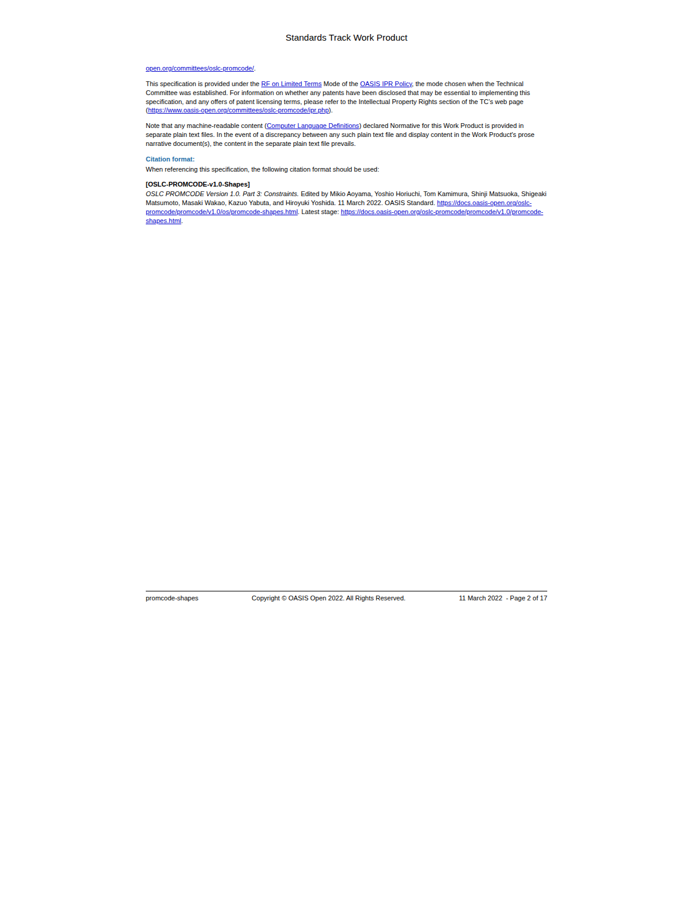Standards Track Work Product
open.org/committees/oslc-promcode/.
This specification is provided under the RF on Limited Terms Mode of the OASIS IPR Policy, the mode chosen when the Technical Committee was established. For information on whether any patents have been disclosed that may be essential to implementing this specification, and any offers of patent licensing terms, please refer to the Intellectual Property Rights section of the TC’s web page (https://www.oasis-open.org/committees/oslc-promcode/ipr.php).
Note that any machine-readable content (Computer Language Definitions) declared Normative for this Work Product is provided in separate plain text files. In the event of a discrepancy between any such plain text file and display content in the Work Product's prose narrative document(s), the content in the separate plain text file prevails.
Citation format:
When referencing this specification, the following citation format should be used:
[OSLC-PROMCODE-v1.0-Shapes]
OSLC PROMCODE Version 1.0. Part 3: Constraints. Edited by Mikio Aoyama, Yoshio Horiuchi, Tom Kamimura, Shinji Matsuoka, Shigeaki Matsumoto, Masaki Wakao, Kazuo Yabuta, and Hiroyuki Yoshida. 11 March 2022. OASIS Standard. https://docs.oasis-open.org/oslc-promcode/promcode/v1.0/os/promcode-shapes.html. Latest stage: https://docs.oasis-open.org/oslc-promcode/promcode/v1.0/promcode-shapes.html.
promcode-shapes
Copyright © OASIS Open 2022. All Rights Reserved.
11 March 2022 - Page 2 of 17